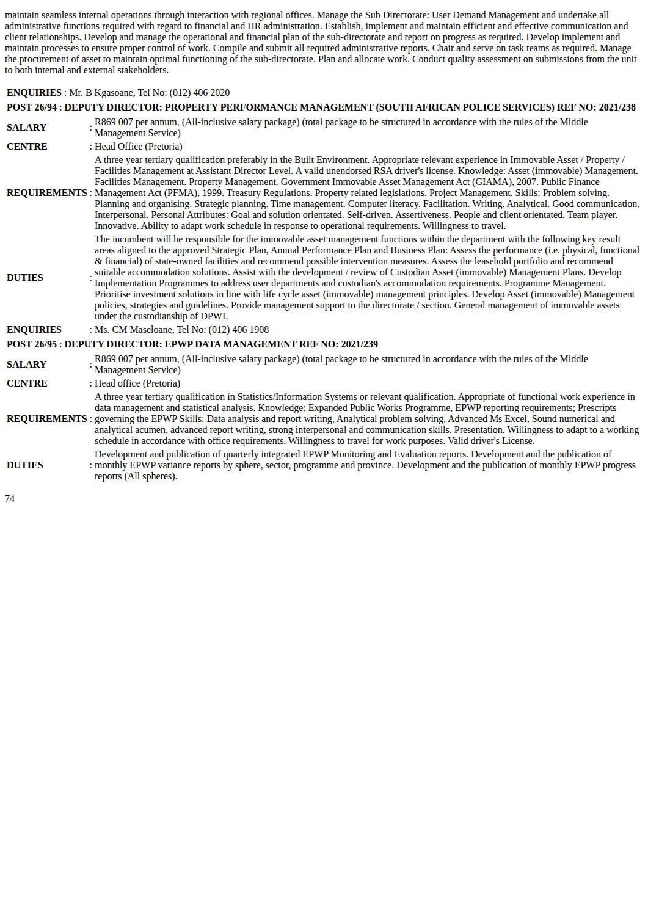maintain seamless internal operations through interaction with regional offices. Manage the Sub Directorate: User Demand Management and undertake all administrative functions required with regard to financial and HR administration. Establish, implement and maintain efficient and effective communication and client relationships. Develop and manage the operational and financial plan of the sub-directorate and report on progress as required. Develop implement and maintain processes to ensure proper control of work. Compile and submit all required administrative reports. Chair and serve on task teams as required. Manage the procurement of asset to maintain optimal functioning of the sub-directorate. Plan and allocate work. Conduct quality assessment on submissions from the unit to both internal and external stakeholders.
| ENQUIRIES | : | Mr. B Kgasoane, Tel No: (012) 406 2020 |
| POST 26/94 | : | DEPUTY DIRECTOR: PROPERTY PERFORMANCE MANAGEMENT (SOUTH AFRICAN POLICE SERVICES) REF NO: 2021/238 |
| SALARY | : | R869 007 per annum, (All-inclusive salary package) (total package to be structured in accordance with the rules of the Middle Management Service) |
| CENTRE | : | Head Office (Pretoria) |
| REQUIREMENTS | : | A three year tertiary qualification preferably in the Built Environment. Appropriate relevant experience in Immovable Asset / Property / Facilities Management at Assistant Director Level. A valid unendorsed RSA driver's license. Knowledge: Asset (immovable) Management. Facilities Management. Property Management. Government Immovable Asset Management Act (GIAMA), 2007. Public Finance Management Act (PFMA), 1999. Treasury Regulations. Property related legislations. Project Management. Skills: Problem solving. Planning and organising. Strategic planning. Time management. Computer literacy. Facilitation. Writing. Analytical. Good communication. Interpersonal. Personal Attributes: Goal and solution orientated. Self-driven. Assertiveness. People and client orientated. Team player. Innovative. Ability to adapt work schedule in response to operational requirements. Willingness to travel. |
| DUTIES | : | The incumbent will be responsible for the immovable asset management functions within the department with the following key result areas aligned to the approved Strategic Plan, Annual Performance Plan and Business Plan: Assess the performance (i.e. physical, functional & financial) of state-owned facilities and recommend possible intervention measures. Assess the leasehold portfolio and recommend suitable accommodation solutions. Assist with the development / review of Custodian Asset (immovable) Management Plans. Develop Implementation Programmes to address user departments and custodian's accommodation requirements. Programme Management. Prioritise investment solutions in line with life cycle asset (immovable) management principles. Develop Asset (immovable) Management policies, strategies and guidelines. Provide management support to the directorate / section. General management of immovable assets under the custodianship of DPWI. |
| ENQUIRIES | : | Ms. CM Maseloane, Tel No: (012) 406 1908 |
| POST 26/95 | : | DEPUTY DIRECTOR: EPWP DATA MANAGEMENT REF NO: 2021/239 |
| SALARY | : | R869 007 per annum, (All-inclusive salary package) (total package to be structured in accordance with the rules of the Middle Management Service) |
| CENTRE | : | Head office (Pretoria) |
| REQUIREMENTS | : | A three year tertiary qualification in Statistics/Information Systems or relevant qualification. Appropriate of functional work experience in data management and statistical analysis. Knowledge: Expanded Public Works Programme, EPWP reporting requirements; Prescripts governing the EPWP Skills: Data analysis and report writing, Analytical problem solving, Advanced Ms Excel, Sound numerical and analytical acumen, advanced report writing, strong interpersonal and communication skills. Presentation. Willingness to adapt to a working schedule in accordance with office requirements. Willingness to travel for work purposes. Valid driver's License. |
| DUTIES | : | Development and publication of quarterly integrated EPWP Monitoring and Evaluation reports. Development and the publication of monthly EPWP variance reports by sphere, sector, programme and province. Development and the publication of monthly EPWP progress reports (All spheres). |
74